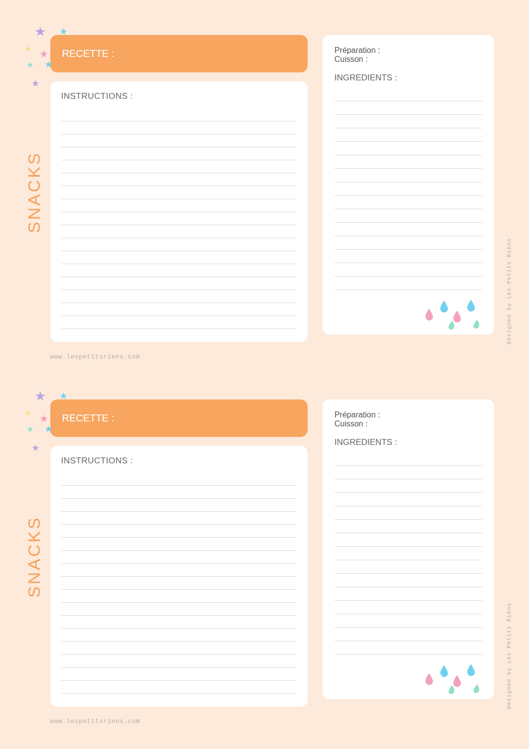★ ★ ★ ★ ★ ★ ★
SNACKS
RECETTE :
INSTRUCTIONS :
Préparation :
Cuisson :
INGREDIENTS :
www.lespetitsriens.com
Designed by Les Petits Riens
★ ★ ★ ★ ★ ★ ★
SNACKS
RECETTE :
INSTRUCTIONS :
Préparation :
Cuisson :
INGREDIENTS :
www.lespetitsriens.com
Designed by Les Petits Riens